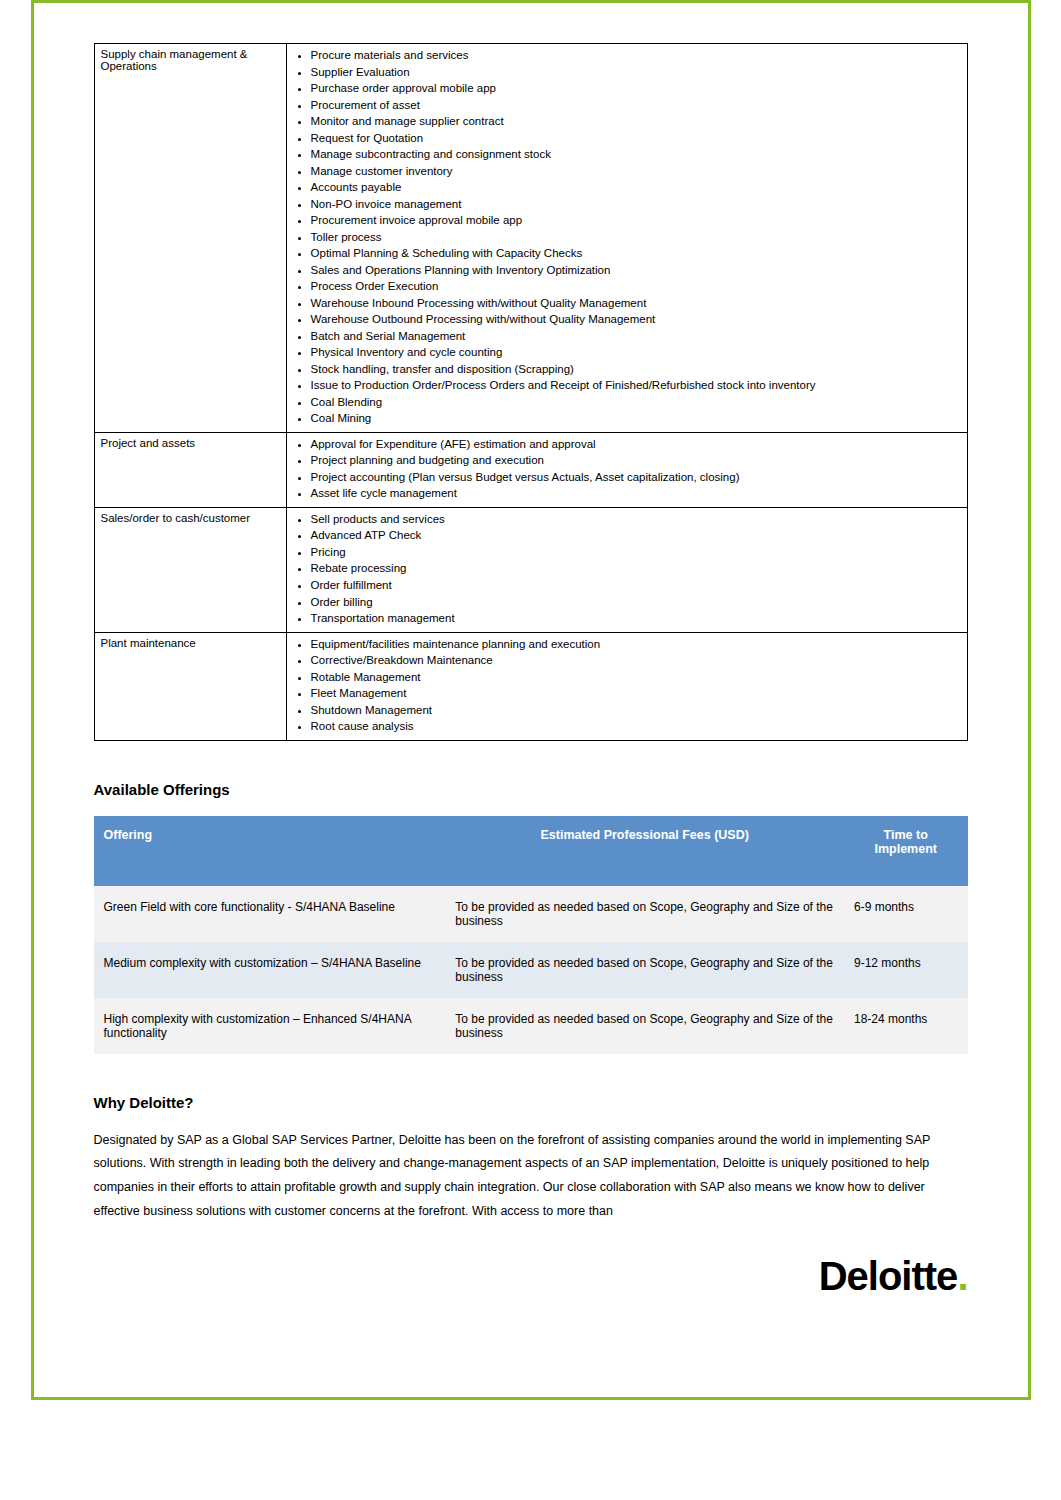| Supply chain management & Operations | Procure materials and services Supplier Evaluation Purchase order approval mobile app Procurement of asset Monitor and manage supplier contract Request for Quotation Manage subcontracting and consignment stock Manage customer inventory Accounts payable Non-PO invoice management Procurement invoice approval mobile app Toller process Optimal Planning & Scheduling with Capacity Checks Sales and Operations Planning with Inventory Optimization Process Order Execution Warehouse Inbound Processing with/without Quality Management Warehouse Outbound Processing with/without Quality Management Batch and Serial Management Physical Inventory and cycle counting Stock handling, transfer and disposition (Scrapping) Issue to Production Order/Process Orders and Receipt of Finished/Refurbished stock into inventory Coal Blending Coal Mining |
| Project and assets | Approval for Expenditure (AFE) estimation and approval Project planning and budgeting and execution Project accounting (Plan versus Budget versus Actuals, Asset capitalization, closing) Asset life cycle management |
| Sales/order to cash/customer | Sell products and services Advanced ATP Check Pricing Rebate processing Order fulfillment Order billing Transportation management |
| Plant maintenance | Equipment/facilities maintenance planning and execution Corrective/Breakdown Maintenance Rotable Management Fleet Management Shutdown Management Root cause analysis |
Available Offerings
| Offering | Estimated Professional Fees (USD) | Time to Implement |
| --- | --- | --- |
| Green Field with core functionality - S/4HANA Baseline | To be provided as needed based on Scope, Geography and Size of the business | 6-9 months |
| Medium complexity with customization – S/4HANA Baseline | To be provided as needed based on Scope, Geography and Size of the business | 9-12 months |
| High complexity with customization – Enhanced S/4HANA functionality | To be provided as needed based on Scope, Geography and Size of the business | 18-24 months |
Why Deloitte?
Designated by SAP as a Global SAP Services Partner, Deloitte has been on the forefront of assisting companies around the world in implementing SAP solutions. With strength in leading both the delivery and change-management aspects of an SAP implementation, Deloitte is uniquely positioned to help companies in their efforts to attain profitable growth and supply chain integration. Our close collaboration with SAP also means we know how to deliver effective business solutions with customer concerns at the forefront. With access to more than
Deloitte.